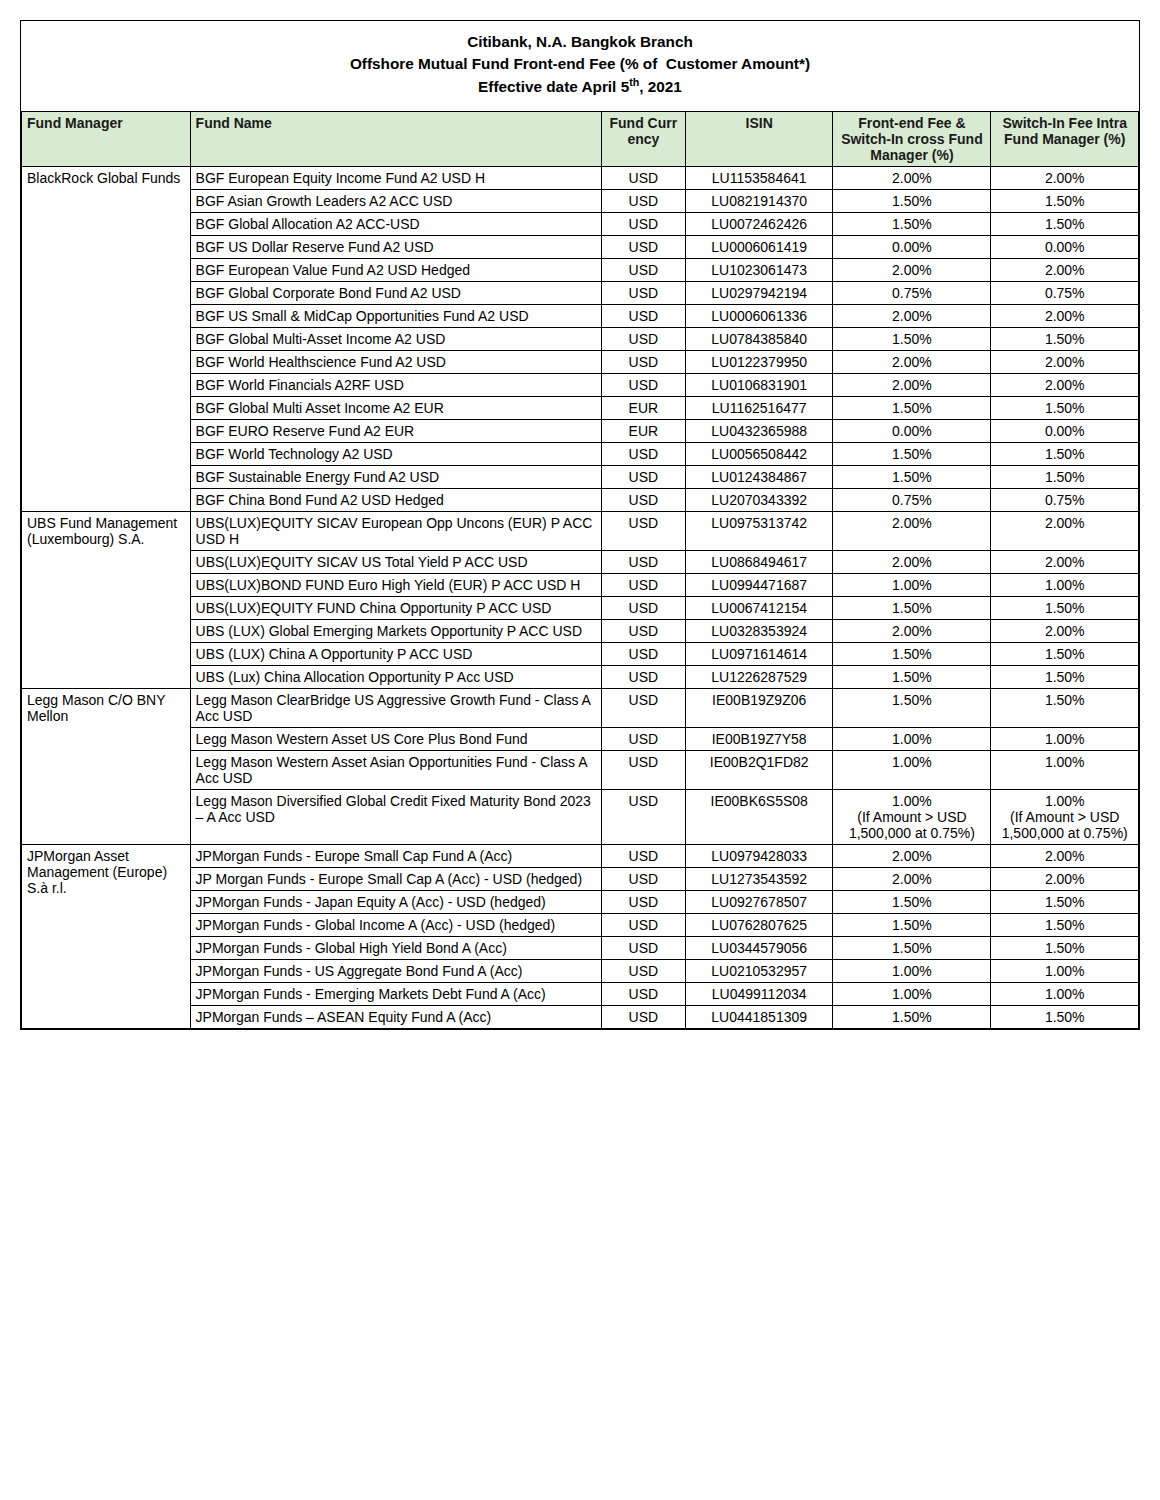Citibank, N.A. Bangkok Branch
Offshore Mutual Fund Front-end Fee (% of Customer Amount*)
Effective date April 5th, 2021
| Fund Manager | Fund Name | Fund Curr ency | ISIN | Front-end Fee & Switch-In cross Fund Manager (%) | Switch-In Fee Intra Fund Manager (%) |
| --- | --- | --- | --- | --- | --- |
| BlackRock Global Funds | BGF European Equity Income Fund A2 USD H | USD | LU1153584641 | 2.00% | 2.00% |
| BGF Asian Growth Leaders A2 ACC USD | USD | LU0821914370 | 1.50% | 1.50% |
| BGF Global Allocation A2 ACC-USD | USD | LU0072462426 | 1.50% | 1.50% |
| BGF US Dollar Reserve Fund A2 USD | USD | LU0006061419 | 0.00% | 0.00% |
| BGF European Value Fund A2 USD Hedged | USD | LU1023061473 | 2.00% | 2.00% |
| BGF Global Corporate Bond Fund A2 USD | USD | LU0297942194 | 0.75% | 0.75% |
| BGF US Small & MidCap Opportunities Fund A2 USD | USD | LU0006061336 | 2.00% | 2.00% |
| BGF Global Multi-Asset Income A2 USD | USD | LU0784385840 | 1.50% | 1.50% |
| BGF World Healthscience Fund A2 USD | USD | LU0122379950 | 2.00% | 2.00% |
| BGF World Financials A2RF USD | USD | LU0106831901 | 2.00% | 2.00% |
| BGF Global Multi Asset Income A2 EUR | EUR | LU1162516477 | 1.50% | 1.50% |
| BGF EURO Reserve Fund A2 EUR | EUR | LU0432365988 | 0.00% | 0.00% |
| BGF World Technology A2 USD | USD | LU0056508442 | 1.50% | 1.50% |
| BGF Sustainable Energy Fund A2 USD | USD | LU0124384867 | 1.50% | 1.50% |
| BGF China Bond Fund A2 USD Hedged | USD | LU2070343392 | 0.75% | 0.75% |
| UBS Fund Management (Luxembourg) S.A. | UBS(LUX)EQUITY SICAV European Opp Uncons (EUR) P ACC USD H | USD | LU0975313742 | 2.00% | 2.00% |
| UBS(LUX)EQUITY SICAV US Total Yield P ACC USD | USD | LU0868494617 | 2.00% | 2.00% |
| UBS(LUX)BOND FUND Euro High Yield (EUR) P ACC USD H | USD | LU0994471687 | 1.00% | 1.00% |
| UBS(LUX)EQUITY FUND China Opportunity P ACC USD | USD | LU0067412154 | 1.50% | 1.50% |
| UBS (LUX) Global Emerging Markets Opportunity P ACC USD | USD | LU0328353924 | 2.00% | 2.00% |
| UBS (LUX) China A Opportunity P ACC USD | USD | LU0971614614 | 1.50% | 1.50% |
| UBS (Lux) China Allocation Opportunity P Acc USD | USD | LU1226287529 | 1.50% | 1.50% |
| Legg Mason C/O BNY Mellon | Legg Mason ClearBridge US Aggressive Growth Fund - Class A Acc USD | USD | IE00B19Z9Z06 | 1.50% | 1.50% |
| Legg Mason Western Asset US Core Plus Bond Fund | USD | IE00B19Z7Y58 | 1.00% | 1.00% |
| Legg Mason Western Asset Asian Opportunities Fund - Class A Acc USD | USD | IE00B2Q1FD82 | 1.00% | 1.00% |
| Legg Mason Diversified Global Credit Fixed Maturity Bond 2023 – A Acc USD | USD | IE00BK6S5S08 | 1.00% (If Amount > USD 1,500,000 at 0.75%) | 1.00% (If Amount > USD 1,500,000 at 0.75%) |
| JPMorgan Asset Management (Europe) S.à r.l. | JPMorgan Funds - Europe Small Cap Fund A (Acc) | USD | LU0979428033 | 2.00% | 2.00% |
| JP Morgan Funds - Europe Small Cap A (Acc) - USD (hedged) | USD | LU1273543592 | 2.00% | 2.00% |
| JPMorgan Funds - Japan Equity A (Acc) - USD (hedged) | USD | LU0927678507 | 1.50% | 1.50% |
| JPMorgan Funds - Global Income A (Acc) - USD (hedged) | USD | LU0762807625 | 1.50% | 1.50% |
| JPMorgan Funds - Global High Yield Bond A (Acc) | USD | LU0344579056 | 1.50% | 1.50% |
| JPMorgan Funds - US Aggregate Bond Fund A (Acc) | USD | LU0210532957 | 1.00% | 1.00% |
| JPMorgan Funds - Emerging Markets Debt Fund A (Acc) | USD | LU0499112034 | 1.00% | 1.00% |
| JPMorgan Funds – ASEAN Equity Fund A (Acc) | USD | LU0441851309 | 1.50% | 1.50% |